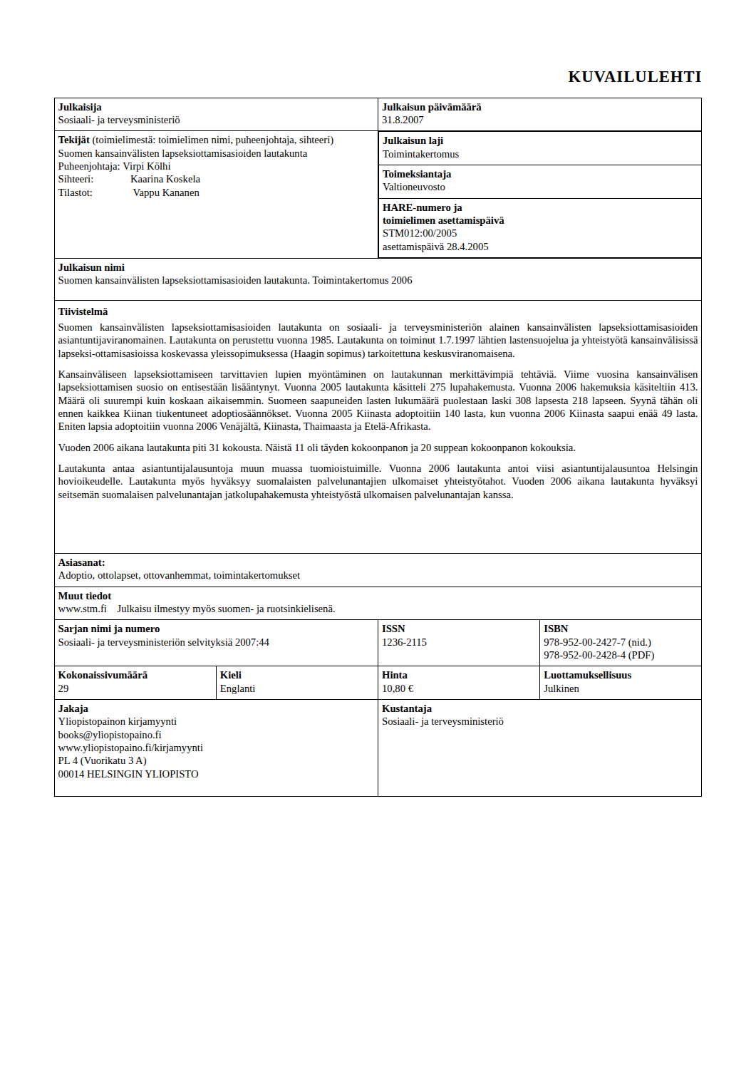KUVAILULEHTI
| Julkaisija Sosiaali- ja terveysministeriö | Julkaisun päivämäärä 31.8.2007 |
| Tekijät (toimielimestä: toimielimen nimi, puheenjohtaja, sihteeri) Suomen kansainvälisten lapseksiottamisasioiden lautakunta Puheenjohtaja: Virpi Kölhi Sihteeri: Kaarina Koskela Tilastot: Vappu Kananen | / Julkaisun laji Toimintakertomus / / Toimeksiantaja Valtioneuvosto / / HARE-numero ja toimielimen asettamispäivä STM012:00/2005 asettamispäivä 28.4.2005 / |
| Julkaisun nimi Suomen kansainvälisten lapseksiottamisasioiden lautakunta. Toimintakertomus 2006 |
| Tiivistelmä Suomen kansainvälisten lapseksiottamisasioiden lautakunta on sosiaali- ja terveysministeriön alainen kansainvälisten lapseksiottamisasioiden asiantuntijaviranomainen. Lautakunta on perustettu vuonna 1985. Lautakunta on toiminut 1.7.1997 lähtien lastensuojelua ja yhteistyötä kansainvälisissä lapseksi-ottamisasioissa koskevassa yleissopimuksessa (Haagin sopimus) tarkoitettuna keskusviranomaisena. Kansainväliseen lapseksiottamiseen tarvittavien lupien myöntäminen on lautakunnan merkittävimpiä tehtäviä. Viime vuosina kansainvälisen lapseksiottamisen suosio on entisestään lisääntynyt. Vuonna 2005 lautakunta käsitteli 275 lupahakemusta. Vuonna 2006 hakemuksia käsiteltiin 413. Määrä oli suurempi kuin koskaan aikaisemmin. Suomeen saapuneiden lasten lukumäärä puolestaan laski 308 lapsesta 218 lapseen. Syynä tähän oli ennen kaikkea Kiinan tiukentuneet adoptiosäännökset. Vuonna 2005 Kiinasta adoptoitiin 140 lasta, kun vuonna 2006 Kiinasta saapui enää 49 lasta. Eniten lapsia adoptoitiin vuonna 2006 Venäjältä, Kiinasta, Thaimaasta ja Etelä-Afrikasta. Vuoden 2006 aikana lautakunta piti 31 kokousta. Näistä 11 oli täyden kokoonpanon ja 20 suppean kokoonpanon kokouksia. Lautakunta antaa asiantuntijalausuntoja muun muassa tuomioistuimille. Vuonna 2006 lautakunta antoi viisi asiantuntijalausuntoa Helsingin hovioikeudelle. Lautakunta myös hyväksyy suomalaisten palvelunantajien ulkomaiset yhteistyötahot. Vuoden 2006 aikana lautakunta hyväksyi seitsemän suomalaisen palvelunantajan jatkolupahakemusta yhteistyöstä ulkomaisen palvelunantajan kanssa. |
| Asiasanat: Adoptio, ottolapset, ottovanhemmat, toimintakertomukset |
| Muut tiedot www.stm.fi Julkaisu ilmestyy myös suomen- ja ruotsinkielisenä. |
| Sarjan nimi ja numero Sosiaali- ja terveysministeriön selvityksiä 2007:44 | ISSN 1236-2115 | ISBN 978-952-00-2427-7 (nid.) 978-952-00-2428-4 (PDF) |
| Kokonaissivumäärä 29 | Kieli Englanti | Hinta 10,80 € | Luottamuksellisuus Julkinen |
| Jakaja Yliopistopainon kirjamyynti books@yliopistopaino.fi www.yliopistopaino.fi/kirjamyynti PL 4 (Vuorikatu 3 A) 00014 HELSINGIN YLIOPISTO | Kustantaja Sosiaali- ja terveysministeriö |